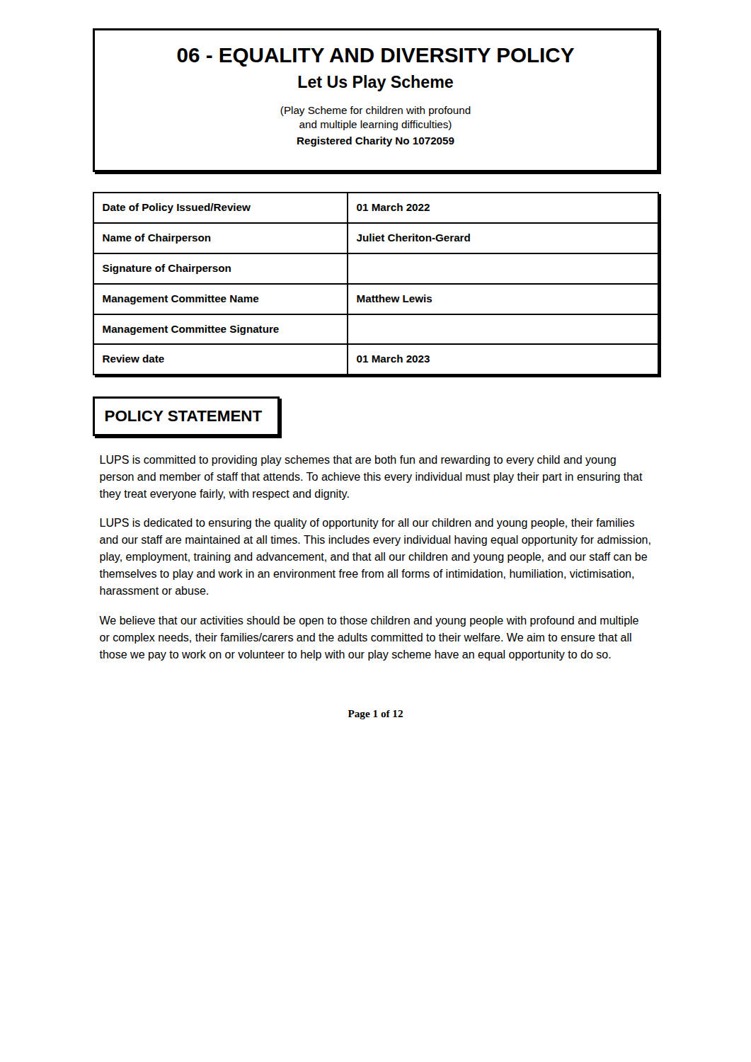06 - EQUALITY AND DIVERSITY POLICY
Let Us Play Scheme
(Play Scheme for children with profound
and multiple learning difficulties)
Registered Charity No 1072059
| Date of Policy Issued/Review | 01 March 2022 |
| Name of Chairperson | Juliet Cheriton-Gerard |
| Signature of Chairperson | |
| Management Committee Name | Matthew Lewis |
| Management Committee Signature | |
| Review date | 01 March 2023 |
POLICY STATEMENT
LUPS is committed to providing play schemes that are both fun and rewarding to every child and young person and member of staff that attends. To achieve this every individual must play their part in ensuring that they treat everyone fairly, with respect and dignity.
LUPS is dedicated to ensuring the quality of opportunity for all our children and young people, their families and our staff are maintained at all times. This includes every individual having equal opportunity for admission, play, employment, training and advancement, and that all our children and young people, and our staff can be themselves to play and work in an environment free from all forms of intimidation, humiliation, victimisation, harassment or abuse.
We believe that our activities should be open to those children and young people with profound and multiple or complex needs, their families/carers and the adults committed to their welfare. We aim to ensure that all those we pay to work on or volunteer to help with our play scheme have an equal opportunity to do so.
Page 1 of 12